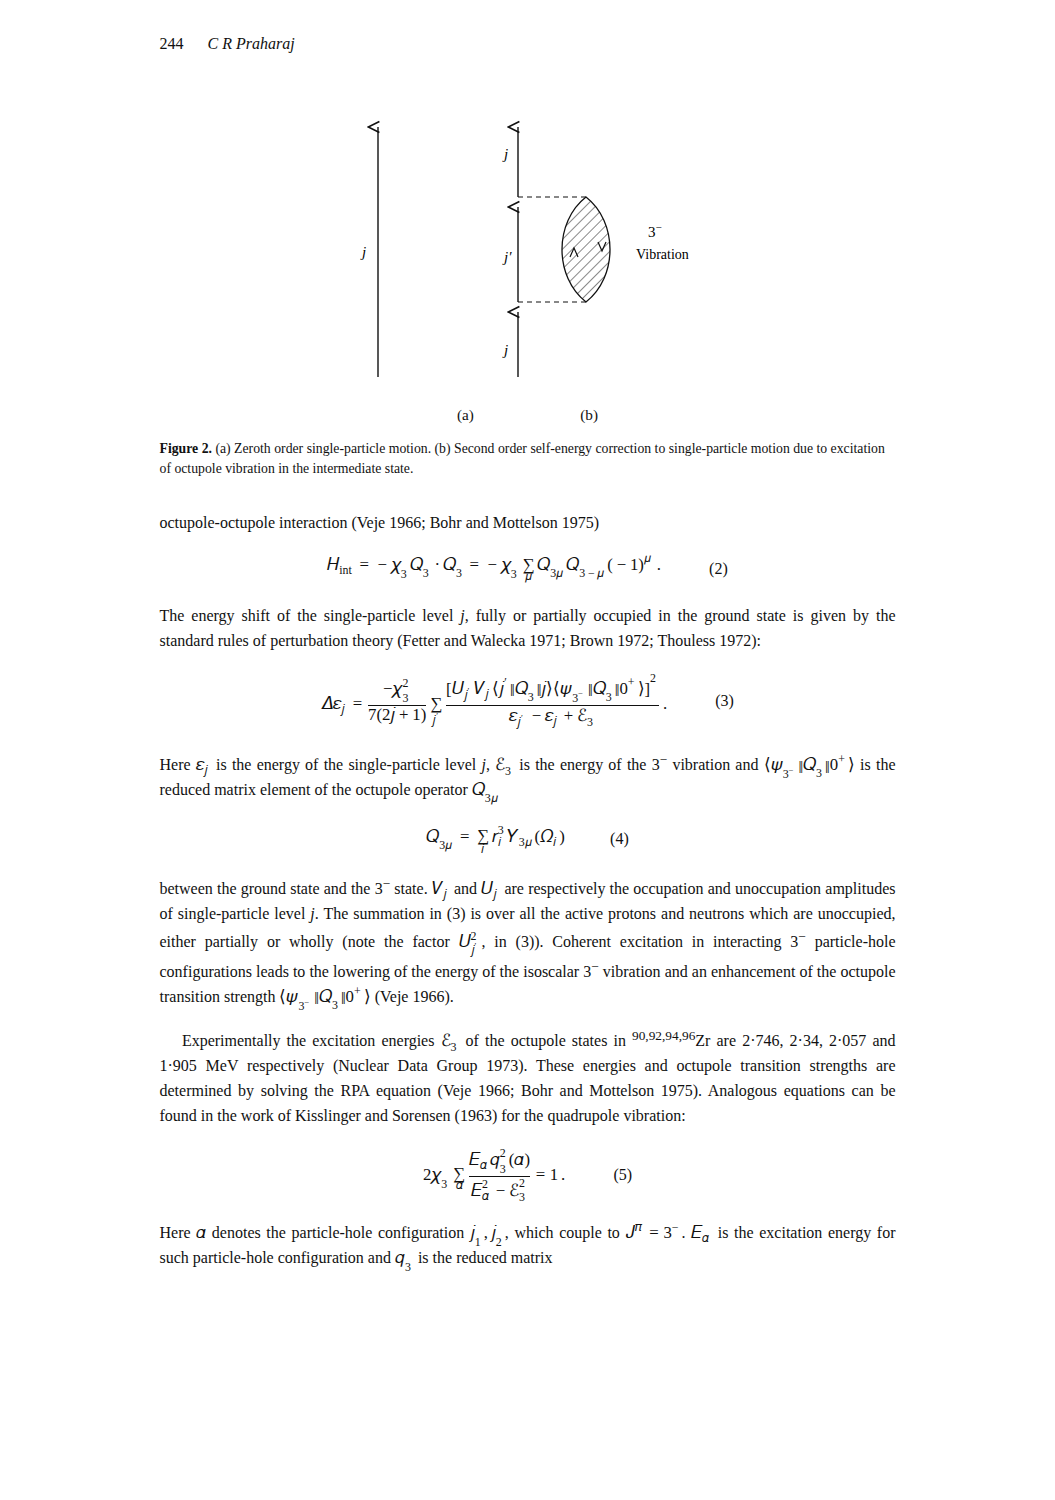244 C R Praharaj
j j j′ j 3− Vibration
(a) (b)
Figure 2. (a) Zeroth order single-particle motion. (b) Second order self-energy correction to single-particle motion due to excitation of octupole vibration in the intermediate state.
octupole-octupole interaction (Veje 1966; Bohr and Mottelson 1975)
Hint = − χ3 Q3 · Q3 = − χ3 ∑μ Q3μ Q3−μ (−1)μ .
(2)
The energy shift of the single-particle level j, fully or partially occupied in the ground state is given by the standard rules of perturbation theory (Fetter and Walecka 1971; Brown 1972; Thouless 1972):
Δεj = −χ32 7(2j+1) ∑j′ [ Uj′ Vj ⟨j′‖Q3‖j⟩ ⟨ψ3−‖Q3‖0+⟩ ] 2 εj′ − εj + ℰ3 .
(3)
Here εj is the energy of the single-particle level j, ℰ3 is the energy of the 3− vibration and ⟨ψ3−‖Q3‖0+⟩ is the reduced matrix element of the octupole operator Q3μ
Q3μ = ∑i ri3 Y3μ (Ωi)
(4)
between the ground state and the 3− state. Vj and Uj are respectively the occupation and unoccupation amplitudes of single-particle level j. The summation in (3) is over all the active protons and neutrons which are unoccupied, either partially or wholly (note the factor Uj′2, in (3)). Coherent excitation in interacting 3− particle-hole configurations leads to the lowering of the energy of the isoscalar 3− vibration and an enhancement of the octupole transition strength ⟨ψ3−‖Q3‖0+⟩ (Veje 1966).
Experimentally the excitation energies ℰ3 of the octupole states in 90,92,94,96Zr are 2·746, 2·34, 2·057 and 1·905 MeV respectively (Nuclear Data Group 1973). These energies and octupole transition strengths are determined by solving the RPA equation (Veje 1966; Bohr and Mottelson 1975). Analogous equations can be found in the work of Kisslinger and Sorensen (1963) for the quadrupole vibration:
2 χ3 ∑α Eα q32 (α) Eα2 − ℰ32 = 1 .
(5)
Here α denotes the particle-hole configuration j1,j2, which couple to Jπ=3−. Eα is the excitation energy for such particle-hole configuration and q3 is the reduced matrix